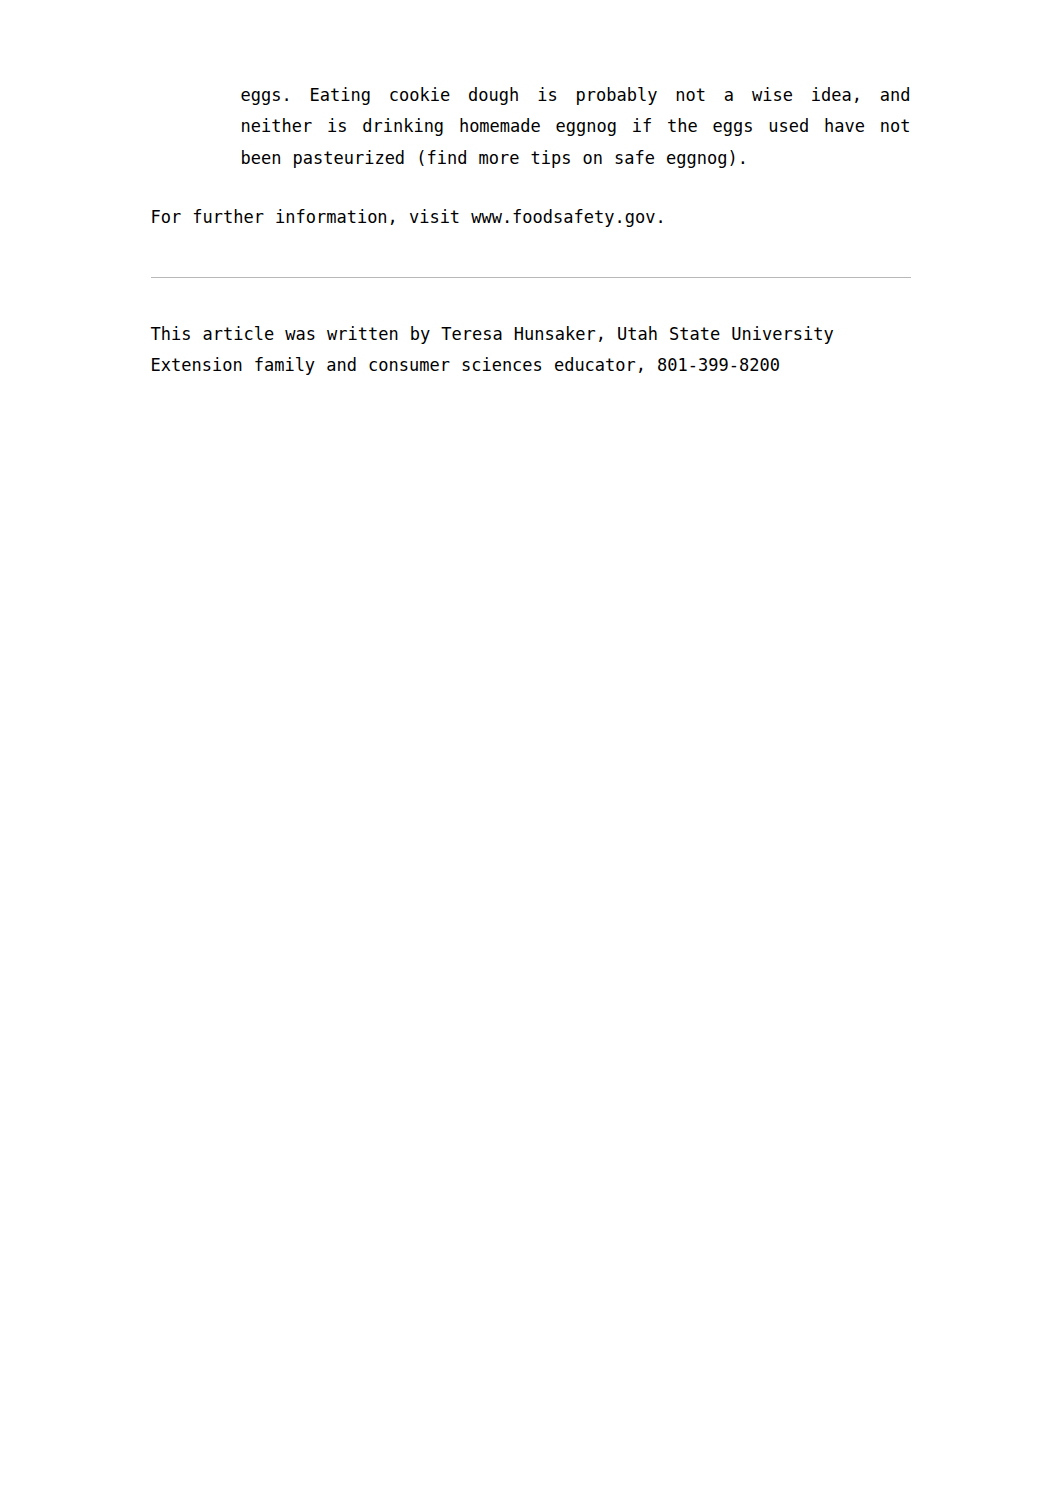eggs. Eating cookie dough is probably not a wise idea, and neither is drinking homemade eggnog if the eggs used have not been pasteurized (find more tips on safe eggnog).
For further information, visit www.foodsafety.gov.
This article was written by Teresa Hunsaker, Utah State University Extension family and consumer sciences educator, 801-399-8200